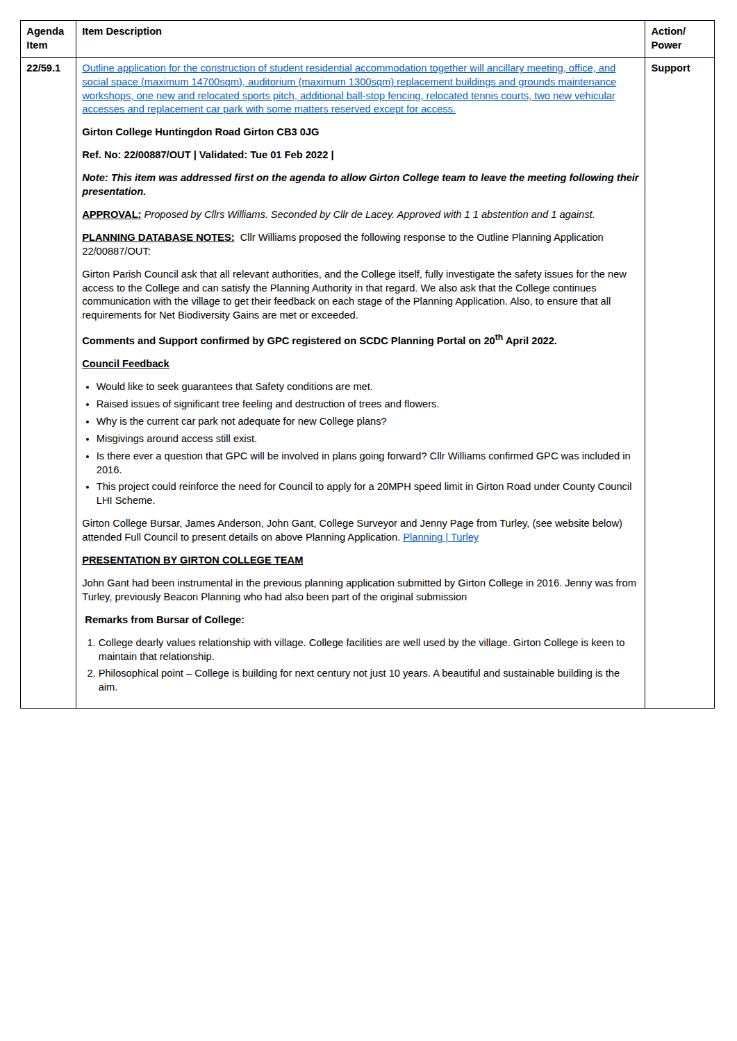| Agenda Item | Item Description | Action/ Power |
| --- | --- | --- |
| 22/59.1 | Outline application for the construction of student residential accommodation together will ancillary meeting, office, and social space (maximum 14700sqm), auditorium (maximum 1300sqm) replacement buildings and grounds maintenance workshops, one new and relocated sports pitch, additional ball-stop fencing, relocated tennis courts, two new vehicular accesses and replacement car park with some matters reserved except for access. Girton College Huntingdon Road Girton CB3 0JG Ref. No: 22/00887/OUT / Validated: Tue 01 Feb 2022 / Note: This item was addressed first on the agenda to allow Girton College team to leave the meeting following their presentation. APPROVAL: Proposed by Cllrs Williams. Seconded by Cllr de Lacey. Approved with 1 1 abstention and 1 against. PLANNING DATABASE NOTES: Cllr Williams proposed the following response to the Outline Planning Application 22/00887/OUT: Girton Parish Council ask that all relevant authorities, and the College itself, fully investigate the safety issues for the new access to the College and can satisfy the Planning Authority in that regard. We also ask that the College continues communication with the village to get their feedback on each stage of the Planning Application. Also, to ensure that all requirements for Net Biodiversity Gains are met or exceeded. Comments and Support confirmed by GPC registered on SCDC Planning Portal on 20 th April 2022. Council Feedback Would like to seek guarantees that Safety conditions are met. Raised issues of significant tree feeling and destruction of trees and flowers. Why is the current car park not adequate for new College plans? Misgivings around access still exist. Is there ever a question that GPC will be involved in plans going forward? Cllr Williams confirmed GPC was included in 2016. This project could reinforce the need for Council to apply for a 20MPH speed limit in Girton Road under County Council LHI Scheme. Girton College Bursar, James Anderson, John Gant, College Surveyor and Jenny Page from Turley, (see website below) attended Full Council to present details on above Planning Application. Planning / Turley PRESENTATION BY GIRTON COLLEGE TEAM John Gant had been instrumental in the previous planning application submitted by Girton College in 2016. Jenny was from Turley, previously Beacon Planning who had also been part of the original submission Remarks from Bursar of College: College dearly values relationship with village. College facilities are well used by the village. Girton College is keen to maintain that relationship. Philosophical point – College is building for next century not just 10 years. A beautiful and sustainable building is the aim. | Support |